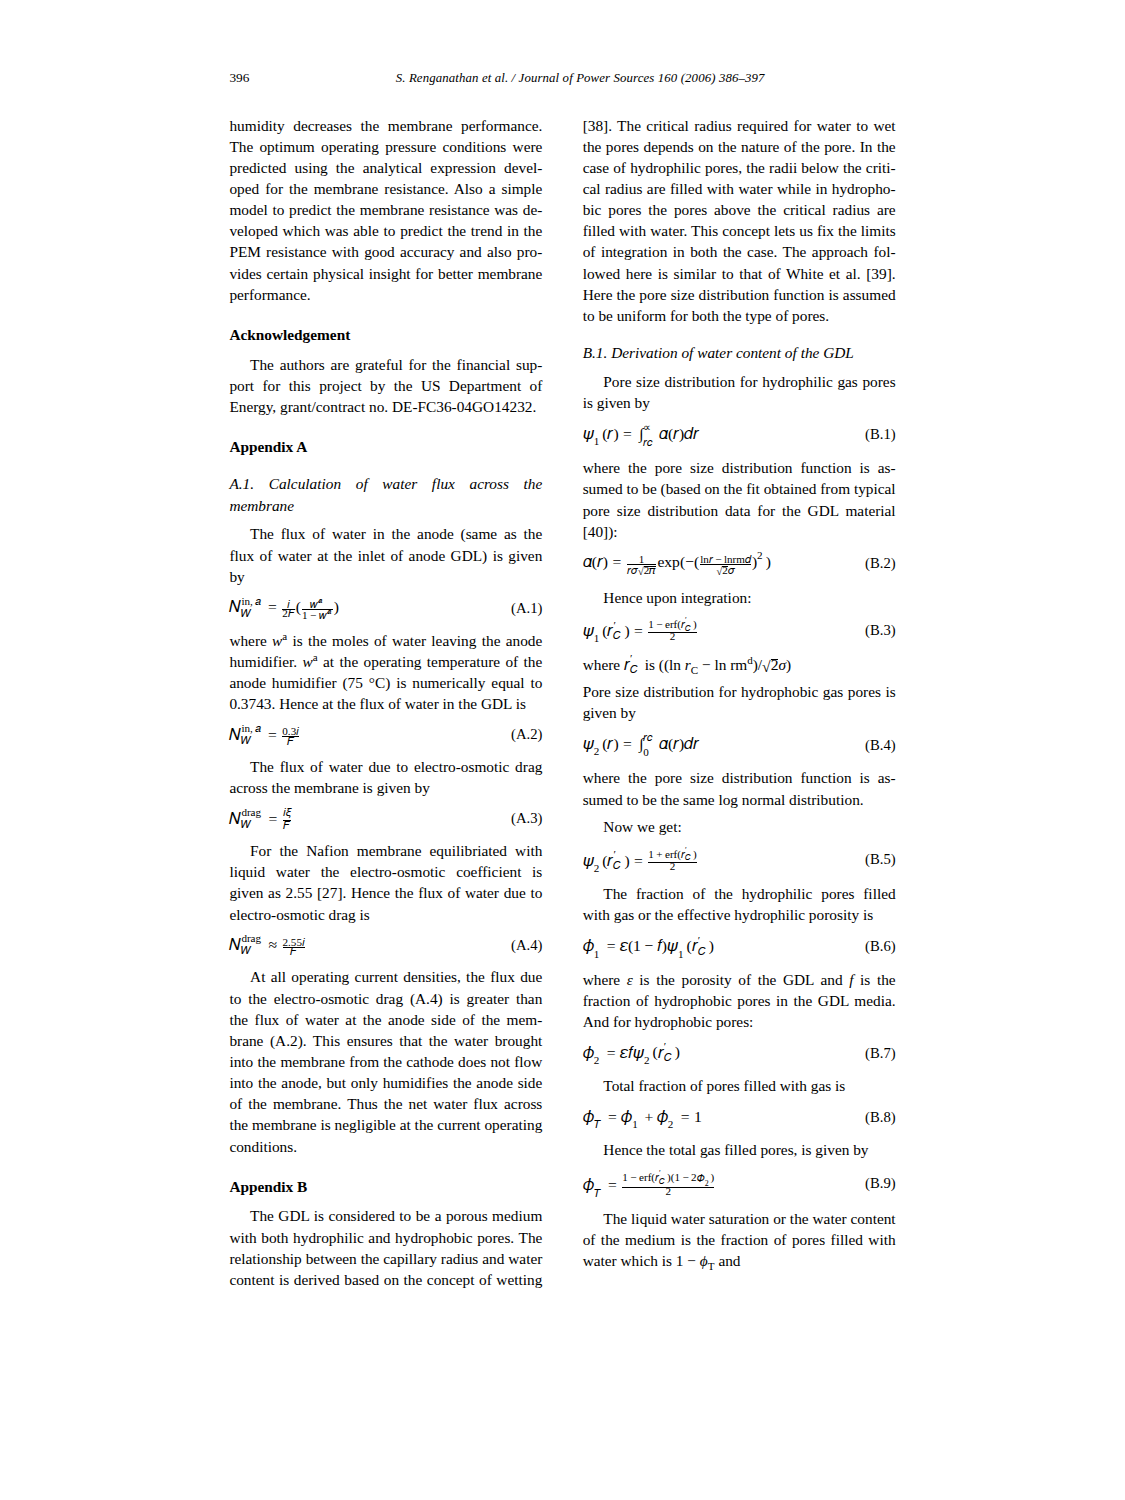396 S. Renganathan et al. / Journal of Power Sources 160 (2006) 386–397
humidity decreases the membrane performance. The optimum operating pressure conditions were predicted using the analytical expression developed for the membrane resistance. Also a simple model to predict the membrane resistance was developed which was able to predict the trend in the PEM resistance with good accuracy and also provides certain physical insight for better membrane performance.
Acknowledgement
The authors are grateful for the financial support for this project by the US Department of Energy, grant/contract no. DE-FC36-04GO14232.
Appendix A
A.1. Calculation of water flux across the membrane
The flux of water in the anode (same as the flux of water at the inlet of anode GDL) is given by
NWin,a = i2F ( wa1−wa )
(A.1)
where wa is the moles of water leaving the anode humidifier. wa at the operating temperature of the anode humidifier (75 °C) is numerically equal to 0.3743. Hence at the flux of water in the GDL is
NWin,a = 0.3iF
(A.2)
The flux of water due to electro-osmotic drag across the membrane is given by
NWdrag = iξF
(A.3)
For the Nafion membrane equilibriated with liquid water the electro-osmotic coefficient is given as 2.55 [27]. Hence the flux of water due to electro-osmotic drag is
NWdrag ≈ 2.55iF
(A.4)
At all operating current densities, the flux due to the electro-osmotic drag (A.4) is greater than the flux of water at the anode side of the membrane (A.2). This ensures that the water brought into the membrane from the cathode does not flow into the anode, but only humidifies the anode side of the membrane. Thus the net water flux across the membrane is negligible at the current operating conditions.
Appendix B
The GDL is considered to be a porous medium with both hydrophilic and hydrophobic pores. The relationship between the capillary radius and water content is derived based on the concept of wetting [38]. The critical radius required for water to wet the pores depends on the nature of the pore. In the case of hydrophilic pores, the radii below the critical radius are filled with water while in hydrophobic pores the pores above the critical radius are filled with water. This concept lets us fix the limits of integration in both the case. The approach followed here is similar to that of White et al. [39]. Here the pore size distribution function is assumed to be uniform for both the type of pores.
B.1. Derivation of water content of the GDL
Pore size distribution for hydrophilic gas pores is given by
ψ1 (r) = ∫ rc ∝ α(r)dr
(B.1)
where the pore size distribution function is assumed to be (based on the fit obtained from typical pore size distribution data for the GDL material [40]):
α(r) = 1rσ2π exp ( − ( lnr−lnrmd 2σ ) 2 )
(B.2)
Hence upon integration:
ψ1 (rC′) = 1−erf(rC′) 2
(B.3)
where rC′ is ((ln rC − ln rmd)/2σ)
Pore size distribution for hydrophobic gas pores is given by
ψ2 (r) = ∫ 0 rc α(r)dr
(B.4)
where the pore size distribution function is assumed to be the same log normal distribution.
Now we get:
ψ2 (rC′) = 1+erf(rC′) 2
(B.5)
The fraction of the hydrophilic pores filled with gas or the effective hydrophilic porosity is
ϕ1 = ε(1−f) ψ1 (rC′)
(B.6)
where ε is the porosity of the GDL and f is the fraction of hydrophobic pores in the GDL media. And for hydrophobic pores:
ϕ2 = εf ψ2 (rC′)
(B.7)
Total fraction of pores filled with gas is
ϕT = ϕ1 + ϕ2 = 1
(B.8)
Hence the total gas filled pores, is given by
ϕT = 1−erf(rC′) (1−2ϕ2) 2
(B.9)
The liquid water saturation or the water content of the medium is the fraction of pores filled with water which is 1 − ϕT and